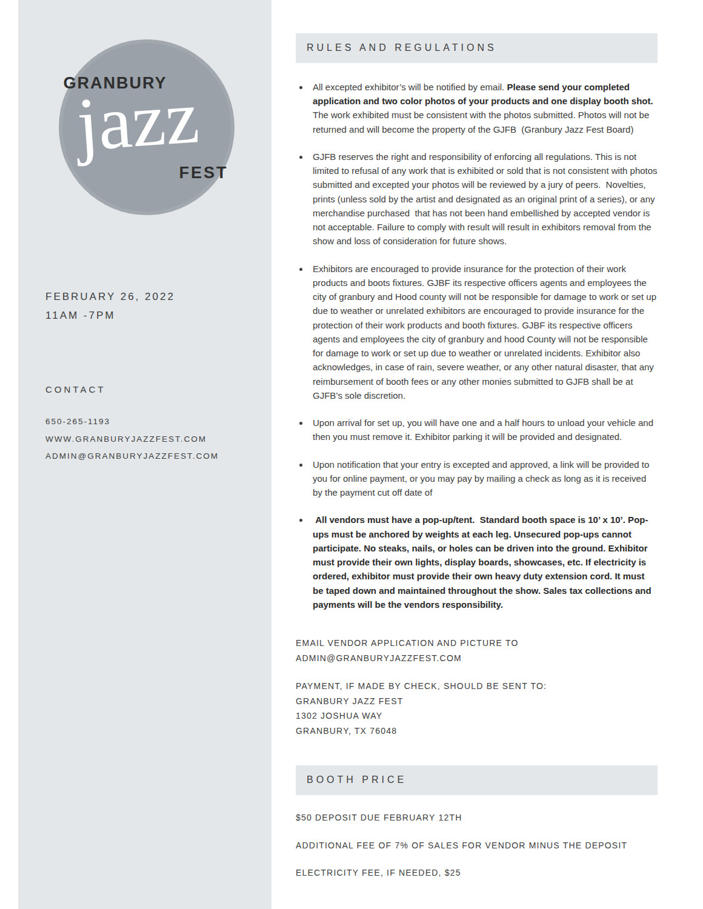GRANBURY jazz FEST
FEBRUARY 26, 2022
11AM -7PM
CONTACT
650-265-1193
WWW.GRANBURYJAZZFEST.COM
ADMIN@GRANBURYJAZZFEST.COM
Rules and Regulations
All excepted exhibitor’s will be notified by email. Please send your completed application and two color photos of your products and one display booth shot. The work exhibited must be consistent with the photos submitted. Photos will not be returned and will become the property of the GJFB (Granbury Jazz Fest Board)
GJFB reserves the right and responsibility of enforcing all regulations. This is not limited to refusal of any work that is exhibited or sold that is not consistent with photos submitted and excepted your photos will be reviewed by a jury of peers. Novelties, prints (unless sold by the artist and designated as an original print of a series), or any merchandise purchased that has not been hand embellished by accepted vendor is not acceptable. Failure to comply with result will result in exhibitors removal from the show and loss of consideration for future shows.
Exhibitors are encouraged to provide insurance for the protection of their work products and boots fixtures. GJBF its respective officers agents and employees the city of granbury and Hood county will not be responsible for damage to work or set up due to weather or unrelated exhibitors are encouraged to provide insurance for the protection of their work products and booth fixtures. GJBF its respective officers agents and employees the city of granbury and hood County will not be responsible for damage to work or set up due to weather or unrelated incidents. Exhibitor also acknowledges, in case of rain, severe weather, or any other natural disaster, that any reimbursement of booth fees or any other monies submitted to GJFB shall be at GJFB’s sole discretion.
Upon arrival for set up, you will have one and a half hours to unload your vehicle and then you must remove it. Exhibitor parking it will be provided and designated.
Upon notification that your entry is excepted and approved, a link will be provided to you for online payment, or you may pay by mailing a check as long as it is received by the payment cut off date of
All vendors must have a pop-up/tent. Standard booth space is 10’ x 10’. Pop-ups must be anchored by weights at each leg. Unsecured pop-ups cannot participate. No steaks, nails, or holes can be driven into the ground. Exhibitor must provide their own lights, display boards, showcases, etc. If electricity is ordered, exhibitor must provide their own heavy duty extension cord. It must be taped down and maintained throughout the show. Sales tax collections and payments will be the vendors responsibility.
EMAIL VENDOR APPLICATION AND PICTURE TO
ADMIN@GRANBURYJAZZFEST.COM
PAYMENT, IF MADE BY CHECK, SHOULD BE SENT TO:
GRANBURY JAZZ FEST
1302 JOSHUA WAY
GRANBURY, TX 76048
Booth Price
$50 DEPOSIT DUE FEBRUARY 12TH
ADDITIONAL FEE OF 7% OF SALES FOR VENDOR MINUS THE DEPOSIT
ELECTRICITY FEE, IF NEEDED, $25